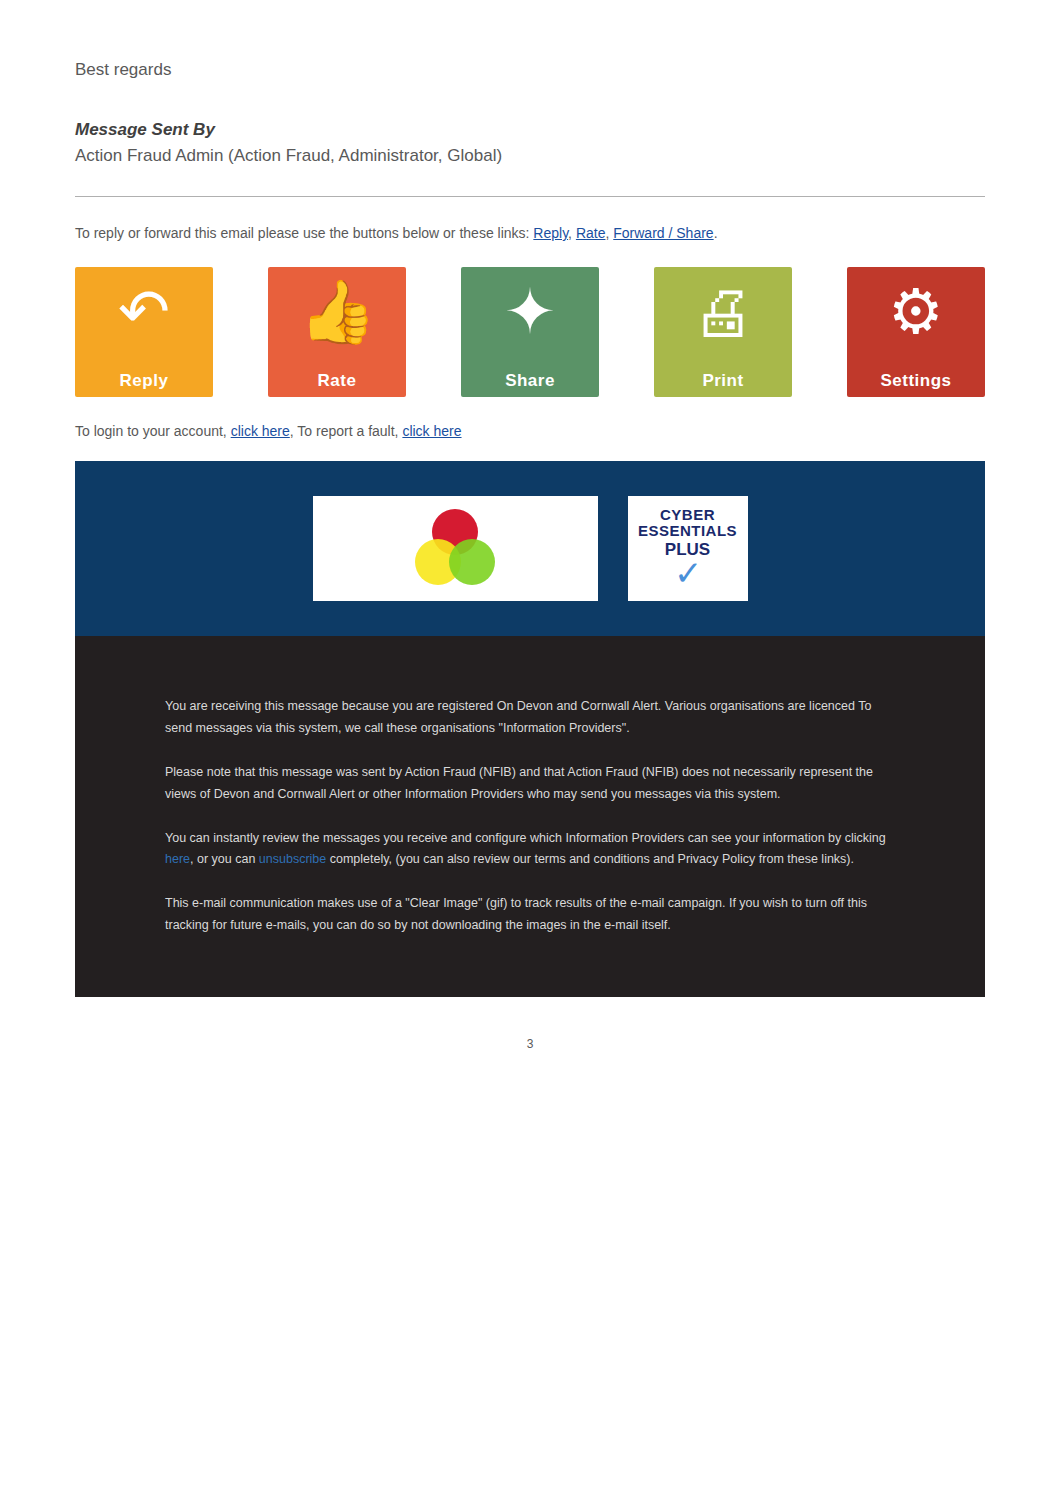Best regards
Message Sent By
Action Fraud Admin (Action Fraud, Administrator, Global)
To reply or forward this email please use the buttons below or these links: Reply, Rate, Forward / Share.
↶
Reply
👍
Rate
✦
Share
🖨
Print
⚙
Settings
To login to your account, click here, To report a fault, click here
CYBER
ESSENTIALS
PLUS
✓
You are receiving this message because you are registered On Devon and Cornwall Alert. Various organisations are licenced To send messages via this system, we call these organisations "Information Providers".
Please note that this message was sent by Action Fraud (NFIB) and that Action Fraud (NFIB) does not necessarily represent the views of Devon and Cornwall Alert or other Information Providers who may send you messages via this system.
You can instantly review the messages you receive and configure which Information Providers can see your information by clicking here, or you can unsubscribe completely, (you can also review our terms and conditions and Privacy Policy from these links).
This e-mail communication makes use of a "Clear Image" (gif) to track results of the e-mail campaign. If you wish to turn off this tracking for future e-mails, you can do so by not downloading the images in the e-mail itself.
3